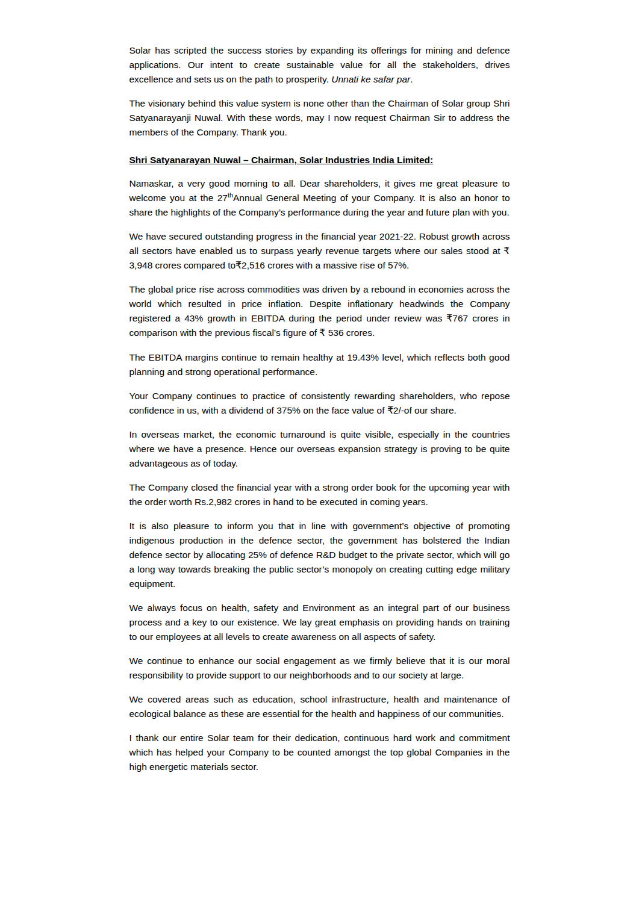Solar has scripted the success stories by expanding its offerings for mining and defence applications. Our intent to create sustainable value for all the stakeholders, drives excellence and sets us on the path to prosperity. Unnati ke safar par.
The visionary behind this value system is none other than the Chairman of Solar group Shri Satyanarayanji Nuwal. With these words, may I now request Chairman Sir to address the members of the Company. Thank you.
Shri Satyanarayan Nuwal – Chairman, Solar Industries India Limited:
Namaskar, a very good morning to all. Dear shareholders, it gives me great pleasure to welcome you at the 27thAnnual General Meeting of your Company. It is also an honor to share the highlights of the Company’s performance during the year and future plan with you.
We have secured outstanding progress in the financial year 2021-22. Robust growth across all sectors have enabled us to surpass yearly revenue targets where our sales stood at ₹ 3,948 crores compared to₹2,516 crores with a massive rise of 57%.
The global price rise across commodities was driven by a rebound in economies across the world which resulted in price inflation. Despite inflationary headwinds the Company registered a 43% growth in EBITDA during the period under review was ₹767 crores in comparison with the previous fiscal’s figure of ₹ 536 crores.
The EBITDA margins continue to remain healthy at 19.43% level, which reflects both good planning and strong operational performance.
Your Company continues to practice of consistently rewarding shareholders, who repose confidence in us, with a dividend of 375% on the face value of ₹2/-of our share.
In overseas market, the economic turnaround is quite visible, especially in the countries where we have a presence. Hence our overseas expansion strategy is proving to be quite advantageous as of today.
The Company closed the financial year with a strong order book for the upcoming year with the order worth Rs.2,982 crores in hand to be executed in coming years.
It is also pleasure to inform you that in line with government’s objective of promoting indigenous production in the defence sector, the government has bolstered the Indian defence sector by allocating 25% of defence R&D budget to the private sector, which will go a long way towards breaking the public sector’s monopoly on creating cutting edge military equipment.
We always focus on health, safety and Environment as an integral part of our business process and a key to our existence. We lay great emphasis on providing hands on training to our employees at all levels to create awareness on all aspects of safety.
We continue to enhance our social engagement as we firmly believe that it is our moral responsibility to provide support to our neighborhoods and to our society at large.
We covered areas such as education, school infrastructure, health and maintenance of ecological balance as these are essential for the health and happiness of our communities.
I thank our entire Solar team for their dedication, continuous hard work and commitment which has helped your Company to be counted amongst the top global Companies in the high energetic materials sector.